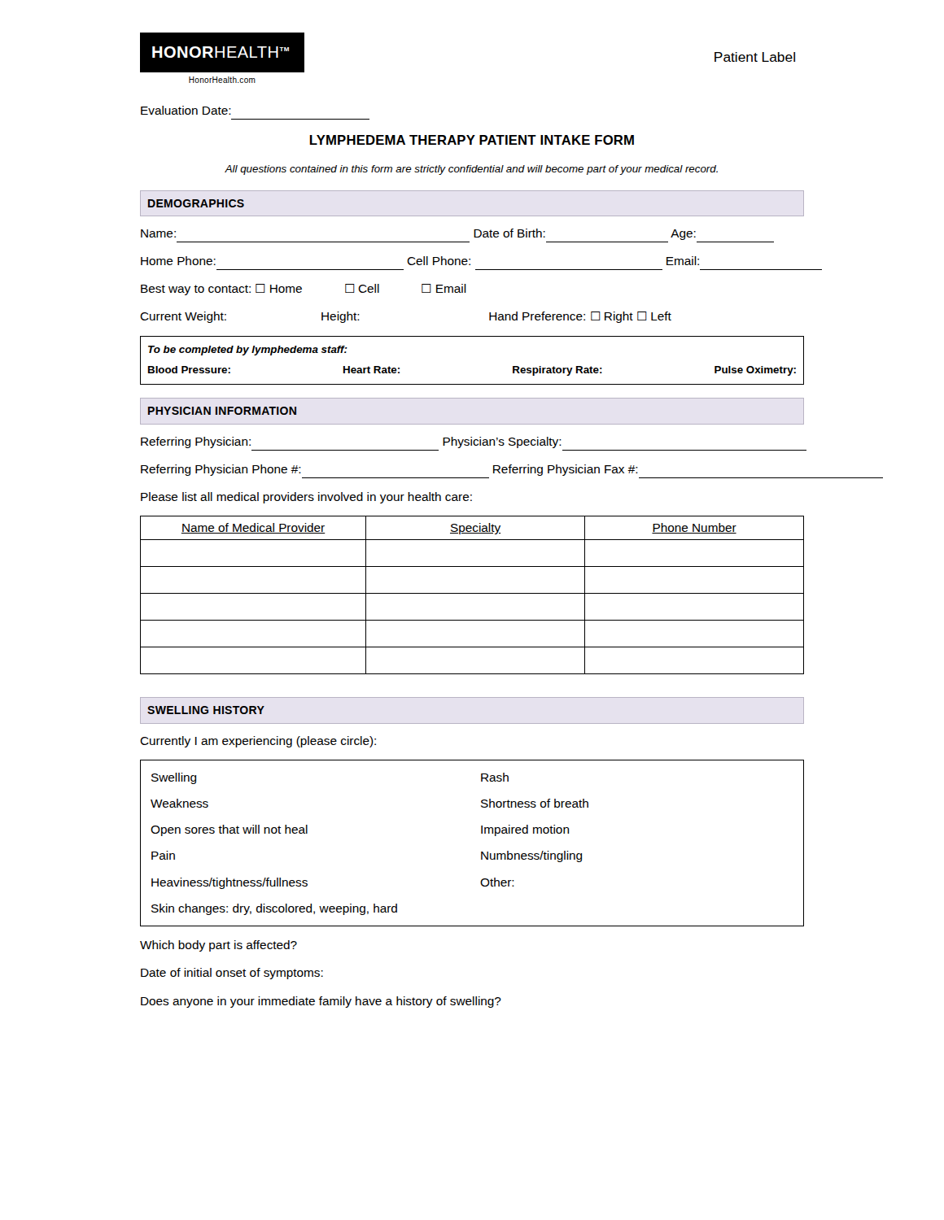HONORHEALTHTM
HonorHealth.com
Patient Label
Evaluation Date:
LYMPHEDEMA THERAPY PATIENT INTAKE FORM
All questions contained in this form are strictly confidential and will become part of your medical record.
DEMOGRAPHICS
Name: Date of Birth: Age:
Home Phone: Cell Phone: Email:
Best way to contact: ☐ Home ☐ Cell ☐ Email
Current Weight: Height: Hand Preference: ☐ Right ☐ Left
To be completed by lymphedema staff:
Blood Pressure: Heart Rate: Respiratory Rate: Pulse Oximetry:
PHYSICIAN INFORMATION
Referring Physician: Physician’s Specialty:
Referring Physician Phone #: Referring Physician Fax #:
Please list all medical providers involved in your health care:
| Name of Medical Provider | Specialty | Phone Number |
| --- | --- | --- |
SWELLING HISTORY
Currently I am experiencing (please circle):
Swelling
Rash
Weakness
Shortness of breath
Open sores that will not heal
Impaired motion
Pain
Numbness/tingling
Heaviness/tightness/fullness
Other:
Skin changes: dry, discolored, weeping, hard
Which body part is affected?
Date of initial onset of symptoms:
Does anyone in your immediate family have a history of swelling?